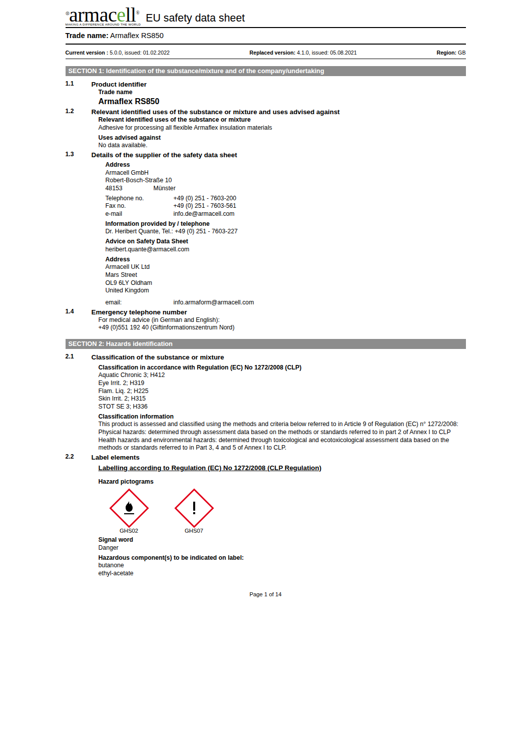◎armacell®
MAKING A DIFFERENCE AROUND THE WORLD
EU safety data sheet
Trade name: Armaflex RS850
Current version : 5.0.0, issued: 01.02.2022 Replaced version: 4.1.0, issued: 05.08.2021 Region: GB
SECTION 1: Identification of the substance/mixture and of the company/undertaking
1.1
Product identifier
Trade name
Armaflex RS850
1.2
Relevant identified uses of the substance or mixture and uses advised against
Relevant identified uses of the substance or mixture
Adhesive for processing all flexible Armaflex insulation materials
Uses advised against
No data available.
1.3
Details of the supplier of the safety data sheet
Address
Armacell GmbH
Robert-Bosch-Straße 10
| 48153 | Münster |
| Telephone no. | +49 (0) 251 - 7603-200 |
| Fax no. | +49 (0) 251 - 7603-561 |
| e-mail | info.de@armacell.com |
Information provided by / telephone
Dr. Heribert Quante, Tel.: +49 (0) 251 - 7603-227
Advice on Safety Data Sheet
heribert.quante@armacell.com
Address
Armacell UK Ltd
Mars Street
OL9 6LY Oldham
United Kingdom
| email: | info.armaform@armacell.com |
1.4
Emergency telephone number
For medical advice (in German and English):
+49 (0)551 192 40 (Giftinformationszentrum Nord)
SECTION 2: Hazards identification
2.1
Classification of the substance or mixture
Classification in accordance with Regulation (EC) No 1272/2008 (CLP)
Aquatic Chronic 3; H412
Eye Irrit. 2; H319
Flam. Liq. 2; H225
Skin Irrit. 2; H315
STOT SE 3; H336
Classification information
This product is assessed and classified using the methods and criteria below referred to in Article 9 of Regulation (EC) n° 1272/2008:
Physical hazards: determined through assessment data based on the methods or standards referred to in part 2 of Annex I to CLP
Health hazards and environmental hazards: determined through toxicological and ecotoxicological assessment data based on the methods or standards referred to in Part 3, 4 and 5 of Annex I to CLP.
2.2
Label elements
Labelling according to Regulation (EC) No 1272/2008 (CLP Regulation)
Hazard pictograms
GHS02
GHS07
Signal word
Danger
Hazardous component(s) to be indicated on label:
butanone
ethyl-acetate
Page 1 of 14